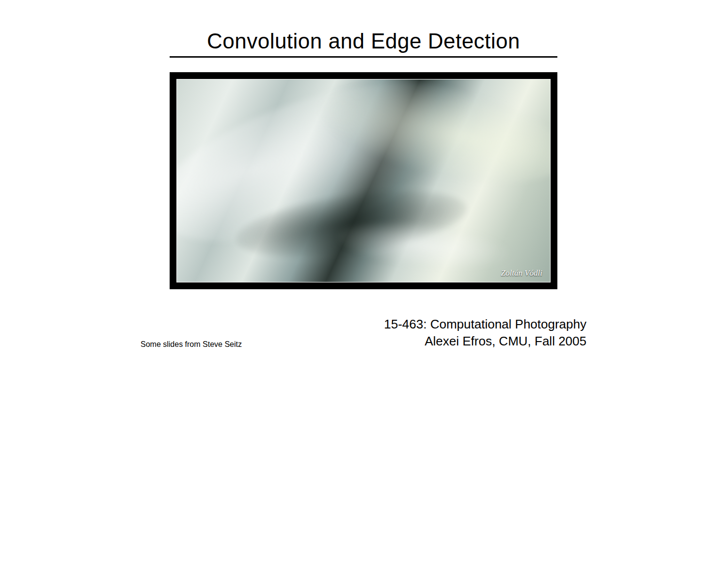Convolution and Edge Detection
Zoltán Vódli
15-463: Computational Photography
Alexei Efros, CMU, Fall 2005
Some slides from Steve Seitz